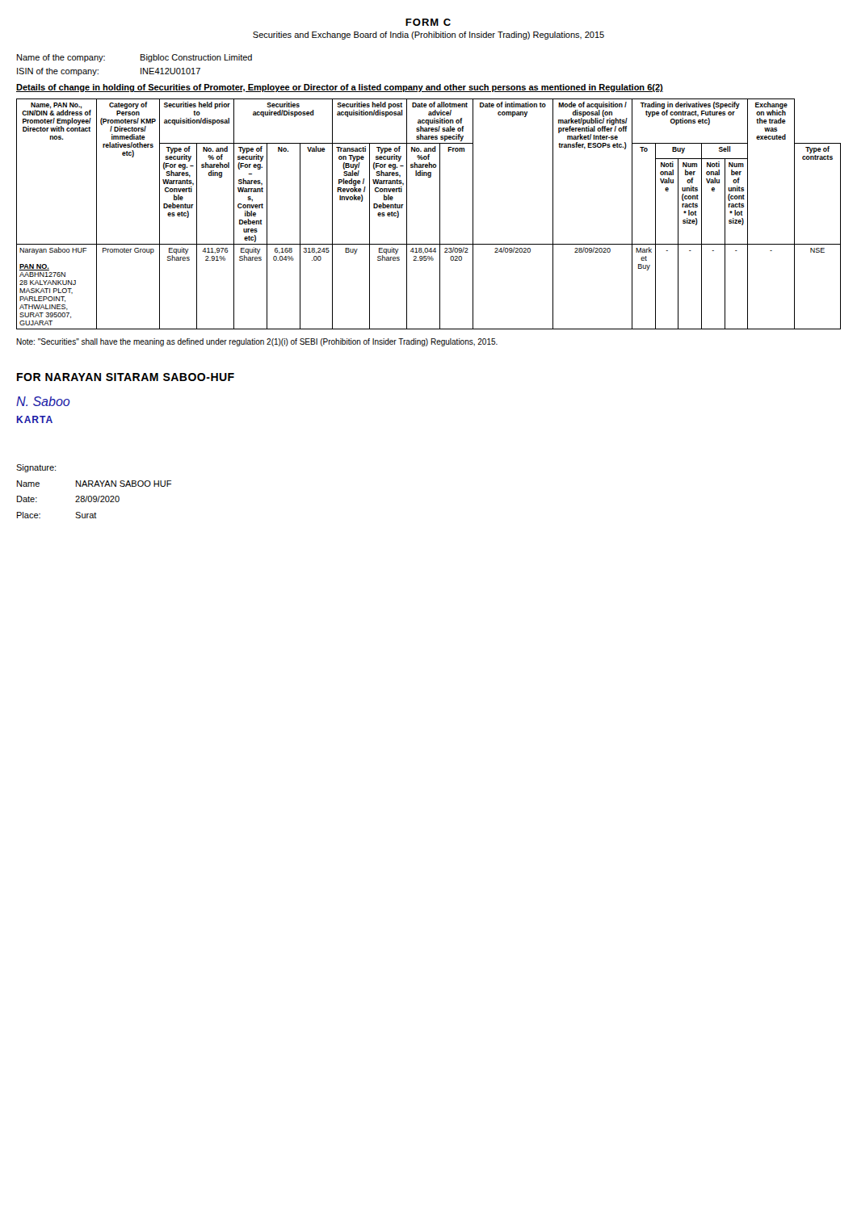FORM C
Securities and Exchange Board of India (Prohibition of Insider Trading) Regulations, 2015
Name of the company: Bigbloc Construction Limited
ISIN of the company: INE412U01017
Details of change in holding of Securities of Promoter, Employee or Director of a listed company and other such persons as mentioned in Regulation 6(2)
| Name, PAN No., CIN/DIN & address of Promoter/ Employee/ Director with contact nos. | Category of Person (Promoters/ KMP / Directors/ immediate relatives/others etc) | Securities held prior to acquisition/disposal | Securities acquired/Disposed | Securities held post acquisition/disposal | Date of allotment advice/ acquisition of shares/ sale of shares specify | Date of intimation to company | Mode of acquisition / disposal (on market/public/ rights/ preferential offer / off market/ Inter-se transfer, ESOPs etc.) | Trading in derivatives (Specify type of contract, Futures or Options etc) | Exchange on which the trade was executed |
| --- | --- | --- | --- | --- | --- | --- | --- | --- | --- |
| Type of security (For eg. – Shares, Warrants, Convertible Debentures etc) | No. and % of shareholding | Type of security (For eg. – Shares, Warrants, Convertible Debentures etc) | No. | Value | Transaction Type (Buy/ Sale/ Pledge / Revoke / Invoke) | Type of security (For eg. – Shares, Warrants, Convertible Debentures etc) | No. and %of shareholding | From | To | Buy | Sell | Type of contracts |
| Notional Value | Number of units (contracts * lot size) | Notional Value | Number of units (contracts * lot size) |
| Narayan Saboo HUF PAN NO. AABHN1276N 28 KALYANKUNJ MASKATI PLOT, PARLEPOINT, ATHWALINES, SURAT 395007, GUJARAT | Promoter Group | Equity Shares | 411,976 2.91% | Equity Shares | 6,168 0.04% | 318,245.00 | Buy | Equity Shares | 418,044 2.95% | 23/09/2020 | 24/09/2020 | 28/09/2020 | Market Buy | - | - | - | - | - | NSE |
Note: "Securities" shall have the meaning as defined under regulation 2(1)(i) of SEBI (Prohibition of Insider Trading) Regulations, 2015.
FOR NARAYAN SITARAM SABOO-HUF
N. Saboo
KARTA
Signature:
Name NARAYAN SABOO HUF
Date: 28/09/2020
Place: Surat